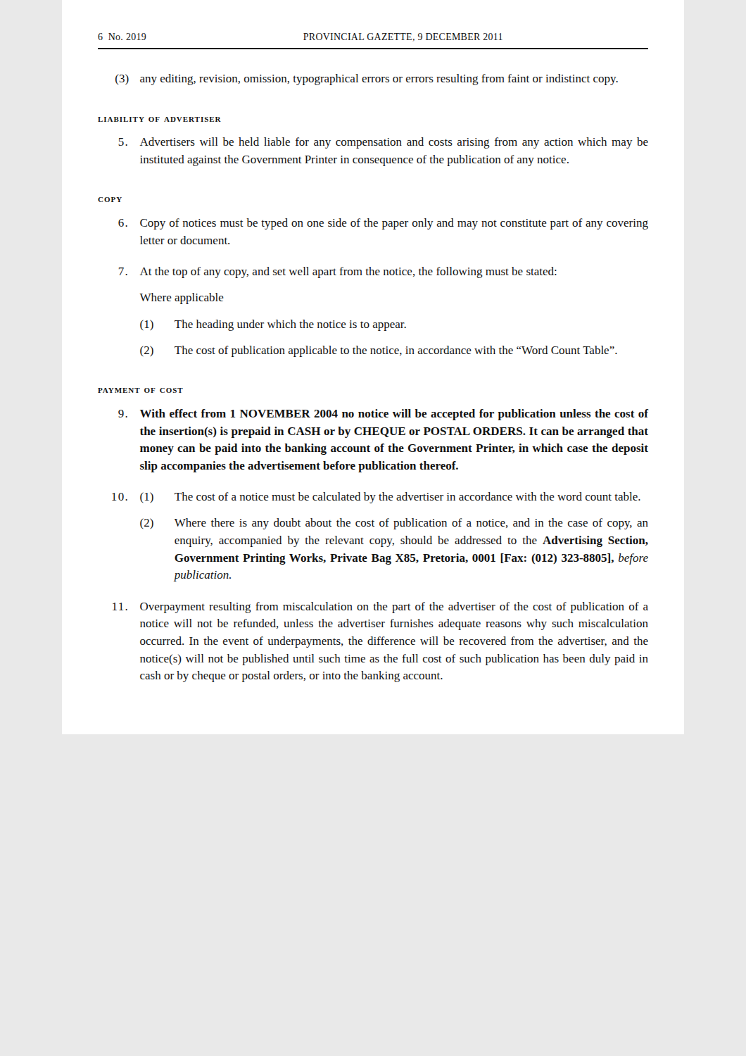6 No. 2019 Provincial Gazette, 9 December 2011
(3) any editing, revision, omission, typographical errors or errors resulting from faint or indistinct copy.
Liability of advertiser
5. Advertisers will be held liable for any compensation and costs arising from any action which may be instituted against the Government Printer in consequence of the publication of any notice.
Copy
6. Copy of notices must be typed on one side of the paper only and may not constitute part of any covering letter or document.
7. At the top of any copy, and set well apart from the notice, the following must be stated:
Where applicable
(1) The heading under which the notice is to appear.
(2) The cost of publication applicable to the notice, in accordance with the “Word Count Table”.
Payment of cost
9. With effect from 1 NOVEMBER 2004 no notice will be accepted for publication unless the cost of the insertion(s) is prepaid in CASH or by CHEQUE or POSTAL ORDERS. It can be arranged that money can be paid into the banking account of the Government Printer, in which case the deposit slip accompanies the advertisement before publication thereof.
10.
(1) The cost of a notice must be calculated by the advertiser in accordance with the word count table.
(2) Where there is any doubt about the cost of publication of a notice, and in the case of copy, an enquiry, accompanied by the relevant copy, should be addressed to the Advertising Section, Government Printing Works, Private Bag X85, Pretoria, 0001 [Fax: (012) 323-8805], before publication.
11. Overpayment resulting from miscalculation on the part of the advertiser of the cost of publication of a notice will not be refunded, unless the advertiser furnishes adequate reasons why such miscalculation occurred. In the event of underpayments, the difference will be recovered from the advertiser, and the notice(s) will not be published until such time as the full cost of such publication has been duly paid in cash or by cheque or postal orders, or into the banking account.